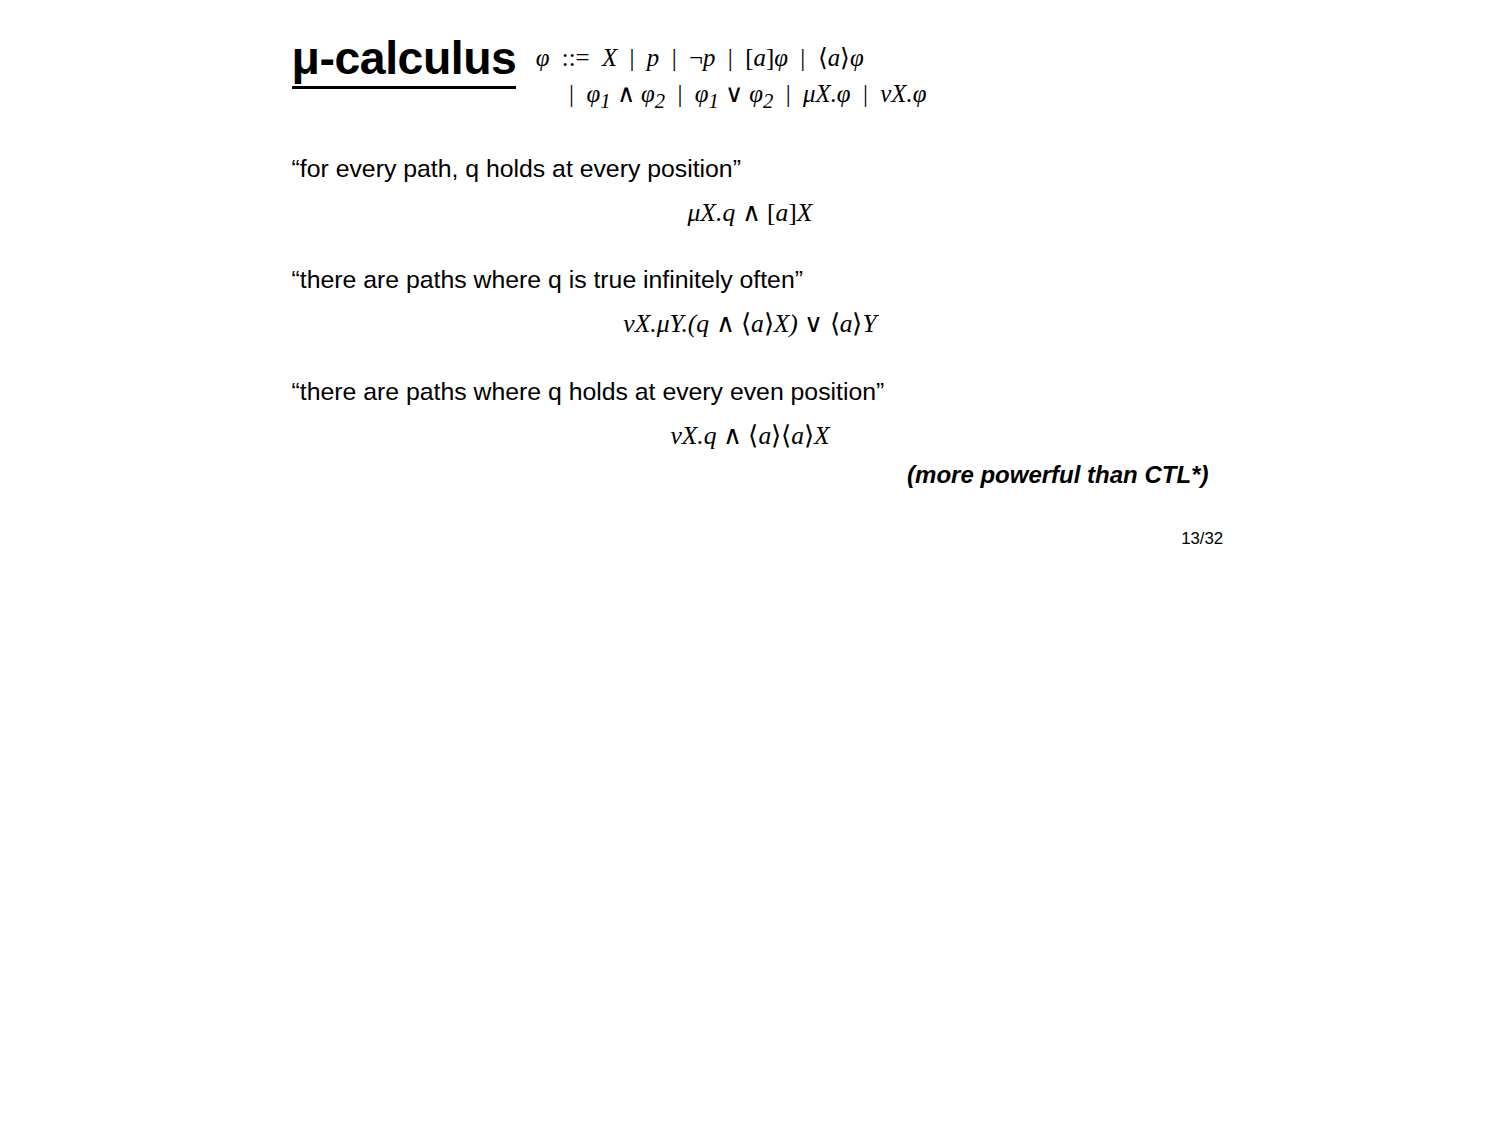μ-calculus
φ ::= X | p | ¬p | [a] φ | ⟨a⟩φ
| φ1 ∧ φ2 | φ1 ∨ φ2 | μX.φ | νX.φ
“for every path, q holds at every position”
μX.q ∧ [a] X
“there are paths where q is true infinitely often”
νX.μY.(q ∧ ⟨a⟩X) ∨ ⟨a⟩Y
“there are paths where q holds at every even position”
νX.q ∧ ⟨a⟩⟨a⟩X
(more powerful than CTL*)
13/32